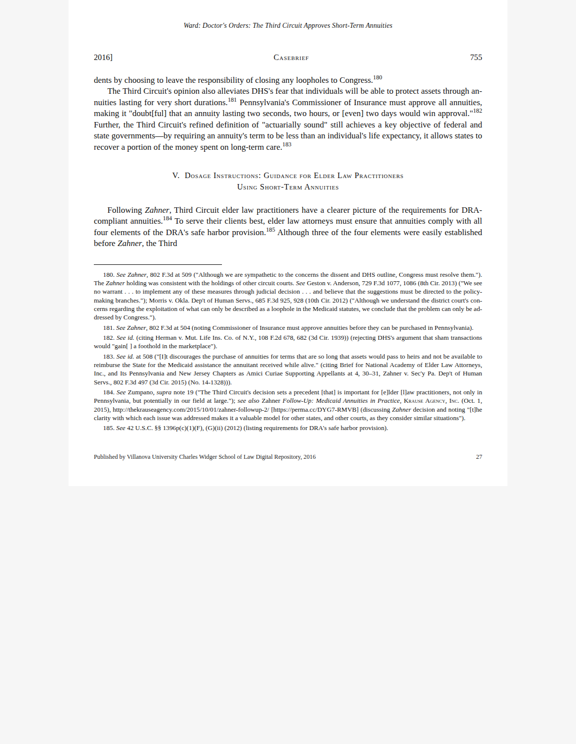Ward: Doctor's Orders: The Third Circuit Approves Short-Term Annuities
2016] Casebrief 755
dents by choosing to leave the responsibility of closing any loopholes to Congress.180
The Third Circuit's opinion also alleviates DHS's fear that individuals will be able to protect assets through annuities lasting for very short durations.181 Pennsylvania's Commissioner of Insurance must approve all annuities, making it "doubt[ful] that an annuity lasting two seconds, two hours, or [even] two days would win approval."182 Further, the Third Circuit's refined definition of "actuarially sound" still achieves a key objective of federal and state governments—by requiring an annuity's term to be less than an individual's life expectancy, it allows states to recover a portion of the money spent on long-term care.183
V. Dosage Instructions: Guidance for Elder Law Practitioners
Using Short-Term Annuities
Following Zahner, Third Circuit elder law practitioners have a clearer picture of the requirements for DRA-compliant annuities.184 To serve their clients best, elder law attorneys must ensure that annuities comply with all four elements of the DRA's safe harbor provision.185 Although three of the four elements were easily established before Zahner, the Third
180. See Zahner, 802 F.3d at 509 ("Although we are sympathetic to the concerns the dissent and DHS outline, Congress must resolve them."). The Zahner holding was consistent with the holdings of other circuit courts. See Geston v. Anderson, 729 F.3d 1077, 1086 (8th Cir. 2013) ("We see no warrant . . . to implement any of these measures through judicial decision . . . and believe that the suggestions must be directed to the policymaking branches."); Morris v. Okla. Dep't of Human Servs., 685 F.3d 925, 928 (10th Cir. 2012) ("Although we understand the district court's concerns regarding the exploitation of what can only be described as a loophole in the Medicaid statutes, we conclude that the problem can only be addressed by Congress.").
181. See Zahner, 802 F.3d at 504 (noting Commissioner of Insurance must approve annuities before they can be purchased in Pennsylvania).
182. See id. (citing Herman v. Mut. Life Ins. Co. of N.Y., 108 F.2d 678, 682 (3d Cir. 1939)) (rejecting DHS's argument that sham transactions would "gain[ ] a foothold in the marketplace").
183. See id. at 508 ("[I]t discourages the purchase of annuities for terms that are so long that assets would pass to heirs and not be available to reimburse the State for the Medicaid assistance the annuitant received while alive." (citing Brief for National Academy of Elder Law Attorneys, Inc., and Its Pennsylvania and New Jersey Chapters as Amici Curiae Supporting Appellants at 4, 30–31, Zahner v. Sec'y Pa. Dep't of Human Servs., 802 F.3d 497 (3d Cir. 2015) (No. 14-1328))).
184. See Zumpano, supra note 19 ("The Third Circuit's decision sets a precedent [that] is important for [e]lder [l]aw practitioners, not only in Pennsylvania, but potentially in our field at large."); see also Zahner Follow-Up: Medicaid Annuities in Practice, Krause Agency, Inc. (Oct. 1, 2015), http://thekrauseagency.com/2015/10/01/zahner-followup-2/ [https://perma.cc/DYG7-RMVB] (discussing Zahner decision and noting "[t]he clarity with which each issue was addressed makes it a valuable model for other states, and other courts, as they consider similar situations").
185. See 42 U.S.C. §§ 1396p(c)(1)(F), (G)(ii) (2012) (listing requirements for DRA's safe harbor provision).
Published by Villanova University Charles Widger School of Law Digital Repository, 2016 27